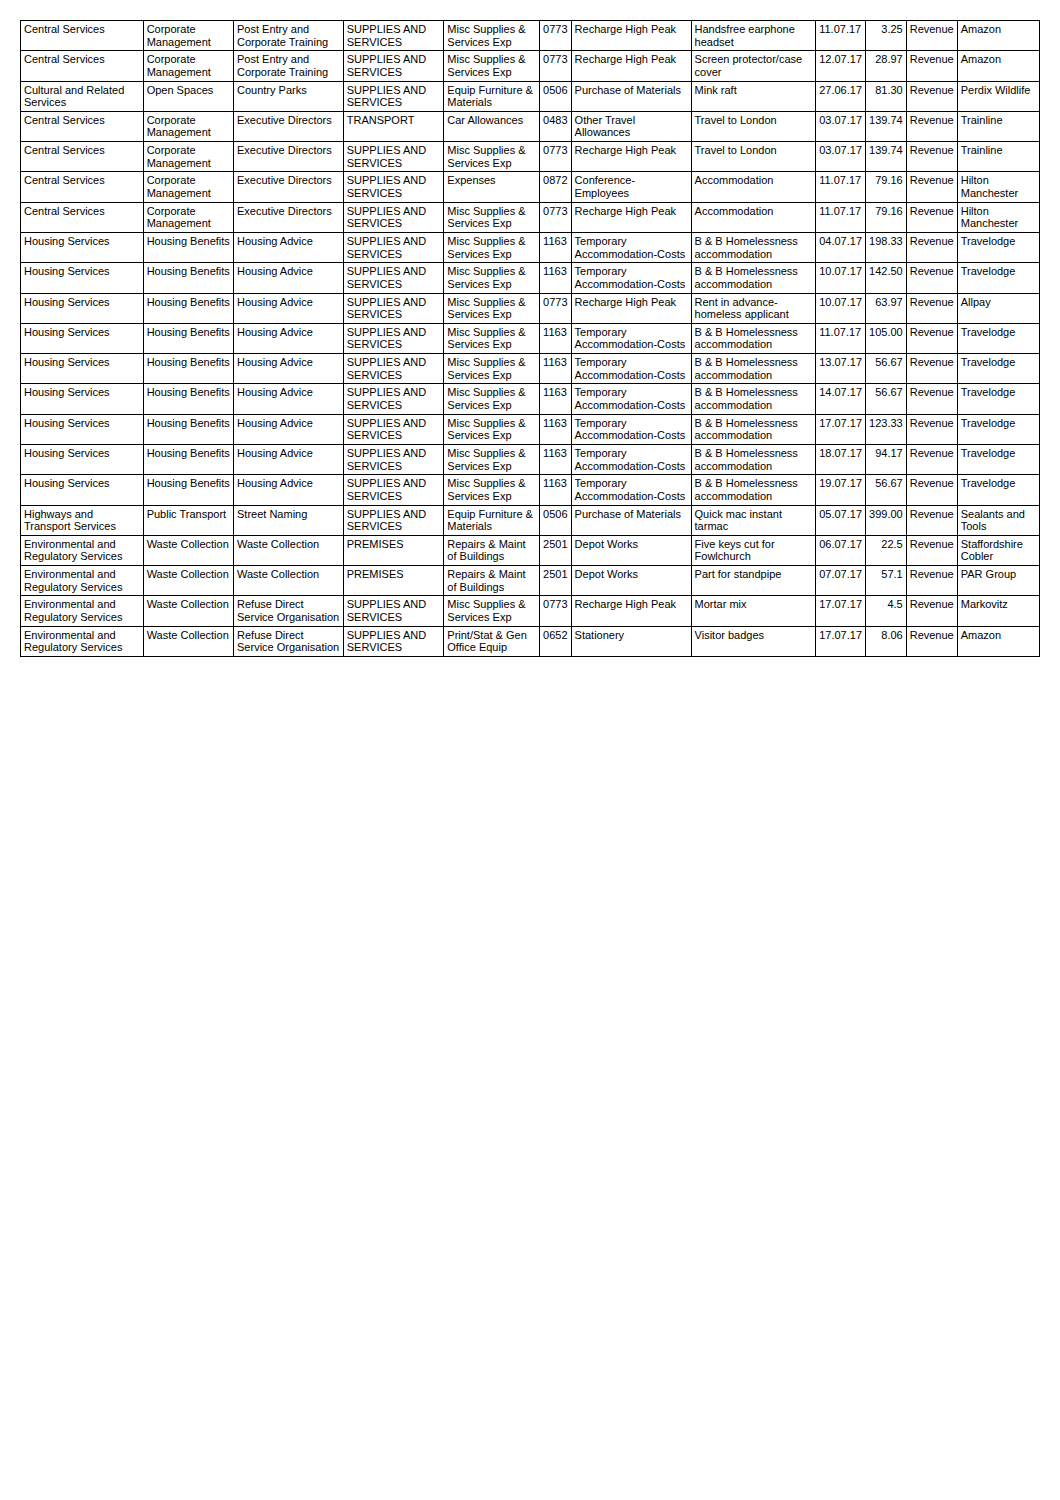| Central Services | Corporate Management | Post Entry and Corporate Training | SUPPLIES AND SERVICES | Misc Supplies & Services Exp | 0773 | Recharge High Peak | Handsfree earphone headset | 11.07.17 | 3.25 | Revenue | Amazon |
| Central Services | Corporate Management | Post Entry and Corporate Training | SUPPLIES AND SERVICES | Misc Supplies & Services Exp | 0773 | Recharge High Peak | Screen protector/case cover | 12.07.17 | 28.97 | Revenue | Amazon |
| Cultural and Related Services | Open Spaces | Country Parks | SUPPLIES AND SERVICES | Equip Furniture & Materials | 0506 | Purchase of Materials | Mink raft | 27.06.17 | 81.30 | Revenue | Perdix Wildlife |
| Central Services | Corporate Management | Executive Directors | TRANSPORT | Car Allowances | 0483 | Other Travel Allowances | Travel to London | 03.07.17 | 139.74 | Revenue | Trainline |
| Central Services | Corporate Management | Executive Directors | SUPPLIES AND SERVICES | Misc Supplies & Services Exp | 0773 | Recharge High Peak | Travel to London | 03.07.17 | 139.74 | Revenue | Trainline |
| Central Services | Corporate Management | Executive Directors | SUPPLIES AND SERVICES | Expenses | 0872 | Conference-Employees | Accommodation | 11.07.17 | 79.16 | Revenue | Hilton Manchester |
| Central Services | Corporate Management | Executive Directors | SUPPLIES AND SERVICES | Misc Supplies & Services Exp | 0773 | Recharge High Peak | Accommodation | 11.07.17 | 79.16 | Revenue | Hilton Manchester |
| Housing Services | Housing Benefits | Housing Advice | SUPPLIES AND SERVICES | Misc Supplies & Services Exp | 1163 | Temporary Accommodation-Costs | B & B Homelessness accommodation | 04.07.17 | 198.33 | Revenue | Travelodge |
| Housing Services | Housing Benefits | Housing Advice | SUPPLIES AND SERVICES | Misc Supplies & Services Exp | 1163 | Temporary Accommodation-Costs | B & B Homelessness accommodation | 10.07.17 | 142.50 | Revenue | Travelodge |
| Housing Services | Housing Benefits | Housing Advice | SUPPLIES AND SERVICES | Misc Supplies & Services Exp | 0773 | Recharge High Peak | Rent in advance-homeless applicant | 10.07.17 | 63.97 | Revenue | Allpay |
| Housing Services | Housing Benefits | Housing Advice | SUPPLIES AND SERVICES | Misc Supplies & Services Exp | 1163 | Temporary Accommodation-Costs | B & B Homelessness accommodation | 11.07.17 | 105.00 | Revenue | Travelodge |
| Housing Services | Housing Benefits | Housing Advice | SUPPLIES AND SERVICES | Misc Supplies & Services Exp | 1163 | Temporary Accommodation-Costs | B & B Homelessness accommodation | 13.07.17 | 56.67 | Revenue | Travelodge |
| Housing Services | Housing Benefits | Housing Advice | SUPPLIES AND SERVICES | Misc Supplies & Services Exp | 1163 | Temporary Accommodation-Costs | B & B Homelessness accommodation | 14.07.17 | 56.67 | Revenue | Travelodge |
| Housing Services | Housing Benefits | Housing Advice | SUPPLIES AND SERVICES | Misc Supplies & Services Exp | 1163 | Temporary Accommodation-Costs | B & B Homelessness accommodation | 17.07.17 | 123.33 | Revenue | Travelodge |
| Housing Services | Housing Benefits | Housing Advice | SUPPLIES AND SERVICES | Misc Supplies & Services Exp | 1163 | Temporary Accommodation-Costs | B & B Homelessness accommodation | 18.07.17 | 94.17 | Revenue | Travelodge |
| Housing Services | Housing Benefits | Housing Advice | SUPPLIES AND SERVICES | Misc Supplies & Services Exp | 1163 | Temporary Accommodation-Costs | B & B Homelessness accommodation | 19.07.17 | 56.67 | Revenue | Travelodge |
| Highways and Transport Services | Public Transport | Street Naming | SUPPLIES AND SERVICES | Equip Furniture & Materials | 0506 | Purchase of Materials | Quick mac instant tarmac | 05.07.17 | 399.00 | Revenue | Sealants and Tools |
| Environmental and Regulatory Services | Waste Collection | Waste Collection | PREMISES | Repairs & Maint of Buildings | 2501 | Depot Works | Five keys cut for Fowlchurch | 06.07.17 | 22.5 | Revenue | Staffordshire Cobler |
| Environmental and Regulatory Services | Waste Collection | Waste Collection | PREMISES | Repairs & Maint of Buildings | 2501 | Depot Works | Part for standpipe | 07.07.17 | 57.1 | Revenue | PAR Group |
| Environmental and Regulatory Services | Waste Collection | Refuse Direct Service Organisation | SUPPLIES AND SERVICES | Misc Supplies & Services Exp | 0773 | Recharge High Peak | Mortar mix | 17.07.17 | 4.5 | Revenue | Markovitz |
| Environmental and Regulatory Services | Waste Collection | Refuse Direct Service Organisation | SUPPLIES AND SERVICES | Print/Stat & Gen Office Equip | 0652 | Stationery | Visitor badges | 17.07.17 | 8.06 | Revenue | Amazon |